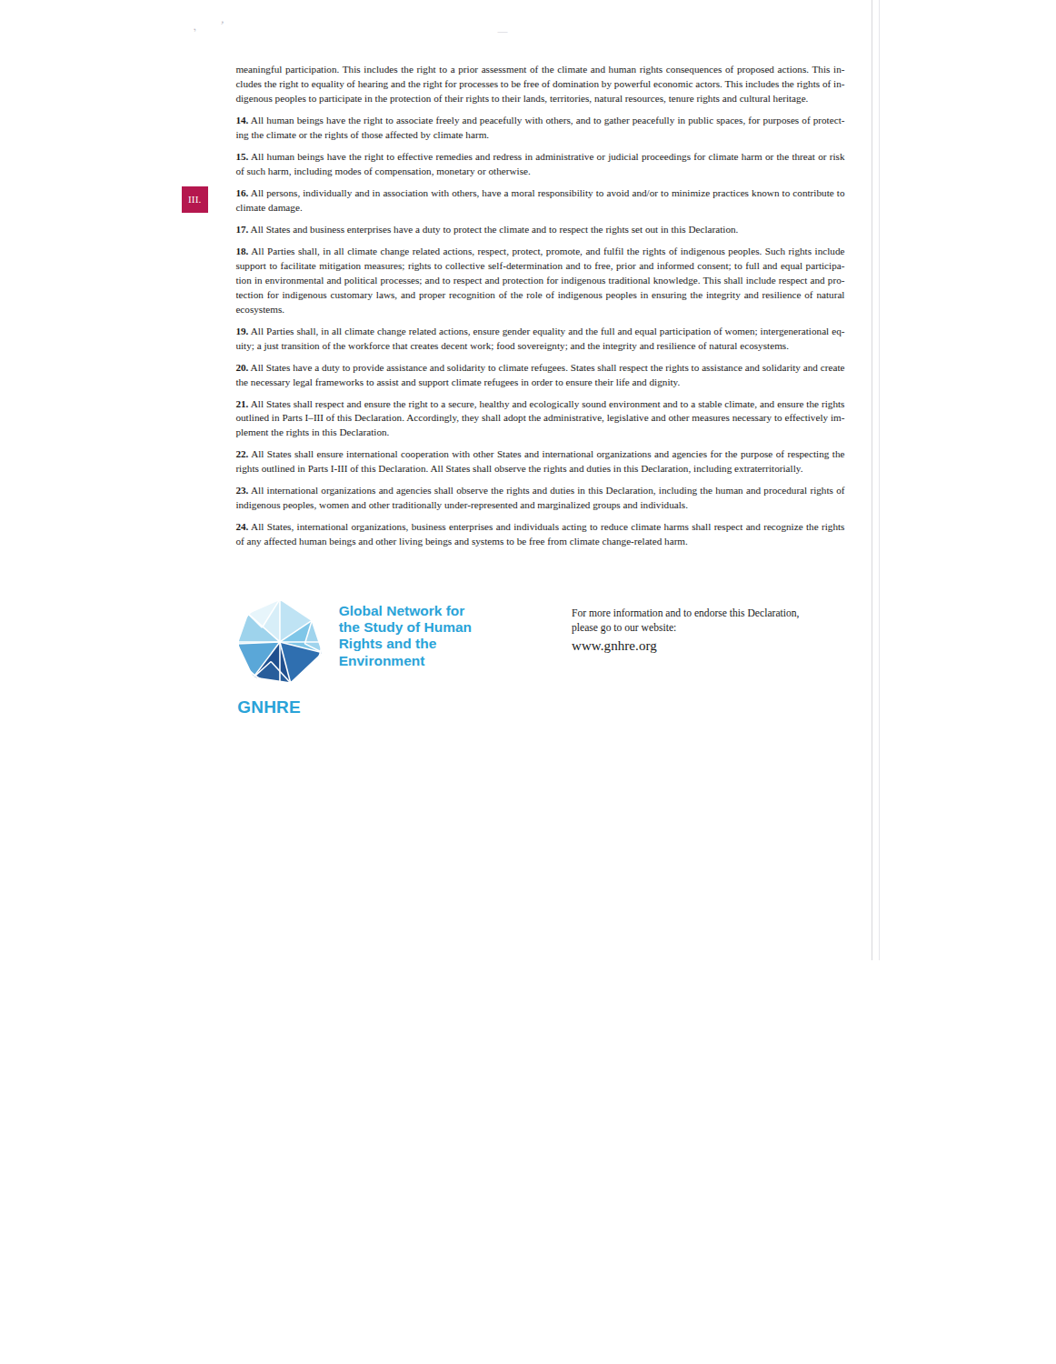’ ’ —
meaningful participation. This includes the right to a prior assessment of the climate and human rights consequences of proposed actions. This includes the right to equality of hearing and the right for processes to be free of domination by powerful economic actors. This includes the rights of indigenous peoples to participate in the protection of their rights to their lands, territories, natural resources, tenure rights and cultural heritage.
14. All human beings have the right to associate freely and peacefully with others, and to gather peacefully in public spaces, for purposes of protecting the climate or the rights of those affected by climate harm.
15. All human beings have the right to effective remedies and redress in administrative or judicial proceedings for climate harm or the threat or risk of such harm, including modes of compensation, monetary or otherwise.
III.
16. All persons, individually and in association with others, have a moral responsibility to avoid and/or to minimize practices known to contribute to climate damage.
17. All States and business enterprises have a duty to protect the climate and to respect the rights set out in this Declaration.
18. All Parties shall, in all climate change related actions, respect, protect, promote, and fulfil the rights of indigenous peoples. Such rights include support to facilitate mitigation measures; rights to collective self-determination and to free, prior and informed consent; to full and equal participation in environmental and political processes; and to respect and protection for indigenous traditional knowledge. This shall include respect and protection for indigenous customary laws, and proper recognition of the role of indigenous peoples in ensuring the integrity and resilience of natural ecosystems.
19. All Parties shall, in all climate change related actions, ensure gender equality and the full and equal participation of women; intergenerational equity; a just transition of the workforce that creates decent work; food sovereignty; and the integrity and resilience of natural ecosystems.
20. All States have a duty to provide assistance and solidarity to climate refugees. States shall respect the rights to assistance and solidarity and create the necessary legal frameworks to assist and support climate refugees in order to ensure their life and dignity.
21. All States shall respect and ensure the right to a secure, healthy and ecologically sound environment and to a stable climate, and ensure the rights outlined in Parts I–III of this Declaration. Accordingly, they shall adopt the administrative, legislative and other measures necessary to effectively implement the rights in this Declaration.
22. All States shall ensure international cooperation with other States and international organizations and agencies for the purpose of respecting the rights outlined in Parts I-III of this Declaration. All States shall observe the rights and duties in this Declaration, including extraterritorially.
23. All international organizations and agencies shall observe the rights and duties in this Declaration, including the human and procedural rights of indigenous peoples, women and other traditionally under-represented and marginalized groups and individuals.
24. All States, international organizations, business enterprises and individuals acting to reduce climate harms shall respect and recognize the rights of any affected human beings and other living beings and systems to be free from climate change-related harm.
Global Network for
the Study of Human
Rights and the
Environment
GNHRE
For more information and to endorse this Declaration,
please go to our website:
www.gnhre.org